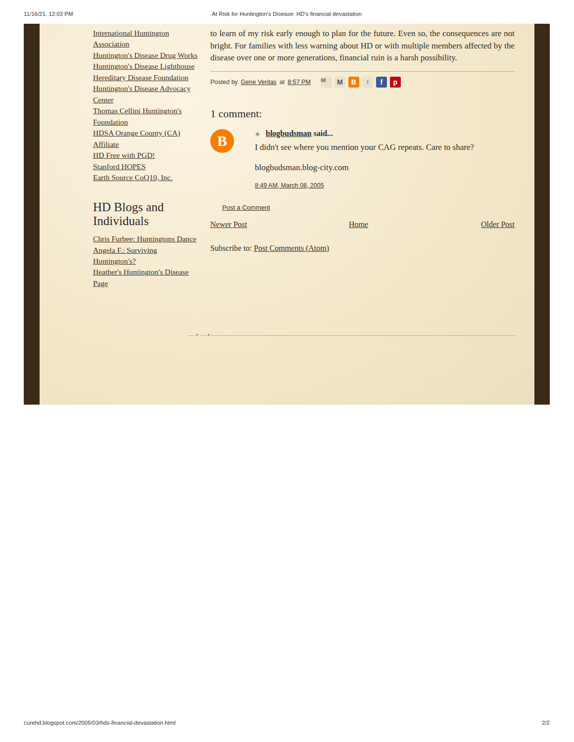11/16/21, 12:03 PM At Risk for Huntington's Disease: HD's financial devastation
International Huntington Association Huntington's Disease Drug Works Huntington's Disease Lighthouse Hereditary Disease Foundation Huntington's Disease Advocacy Center Thomas Cellini Huntington's Foundation HDSA Orange County (CA) Affiliate HD Free with PGD! Stanford HOPES Earth Source CoQ10, Inc.
HD Blogs and Individuals
Chris Furbee: Huntingtons Dance Angela F.: Surviving Huntington's? Heather's Huntington's Disease Page
to learn of my risk early enough to plan for the future. Even so, the consequences are not bright. For families with less warning about HD or with multiple members affected by the disease over one or more generations, financial ruin is a harsh possibility.
Posted by Gene Veritas at 8:57 PM ✉ M B t f p
1 comment:
B
✳blogbudsman said...
I didn't see where you mention your CAG repeats. Care to share?
blogbudsman.blog-city.com
8:49 AM, March 08, 2005
Post a Comment
Newer Post Home Older Post
Subscribe to: Post Comments (Atom)
—•—•—
curehd.blogspot.com/2005/03/hds-financial-devastation.html 2/2